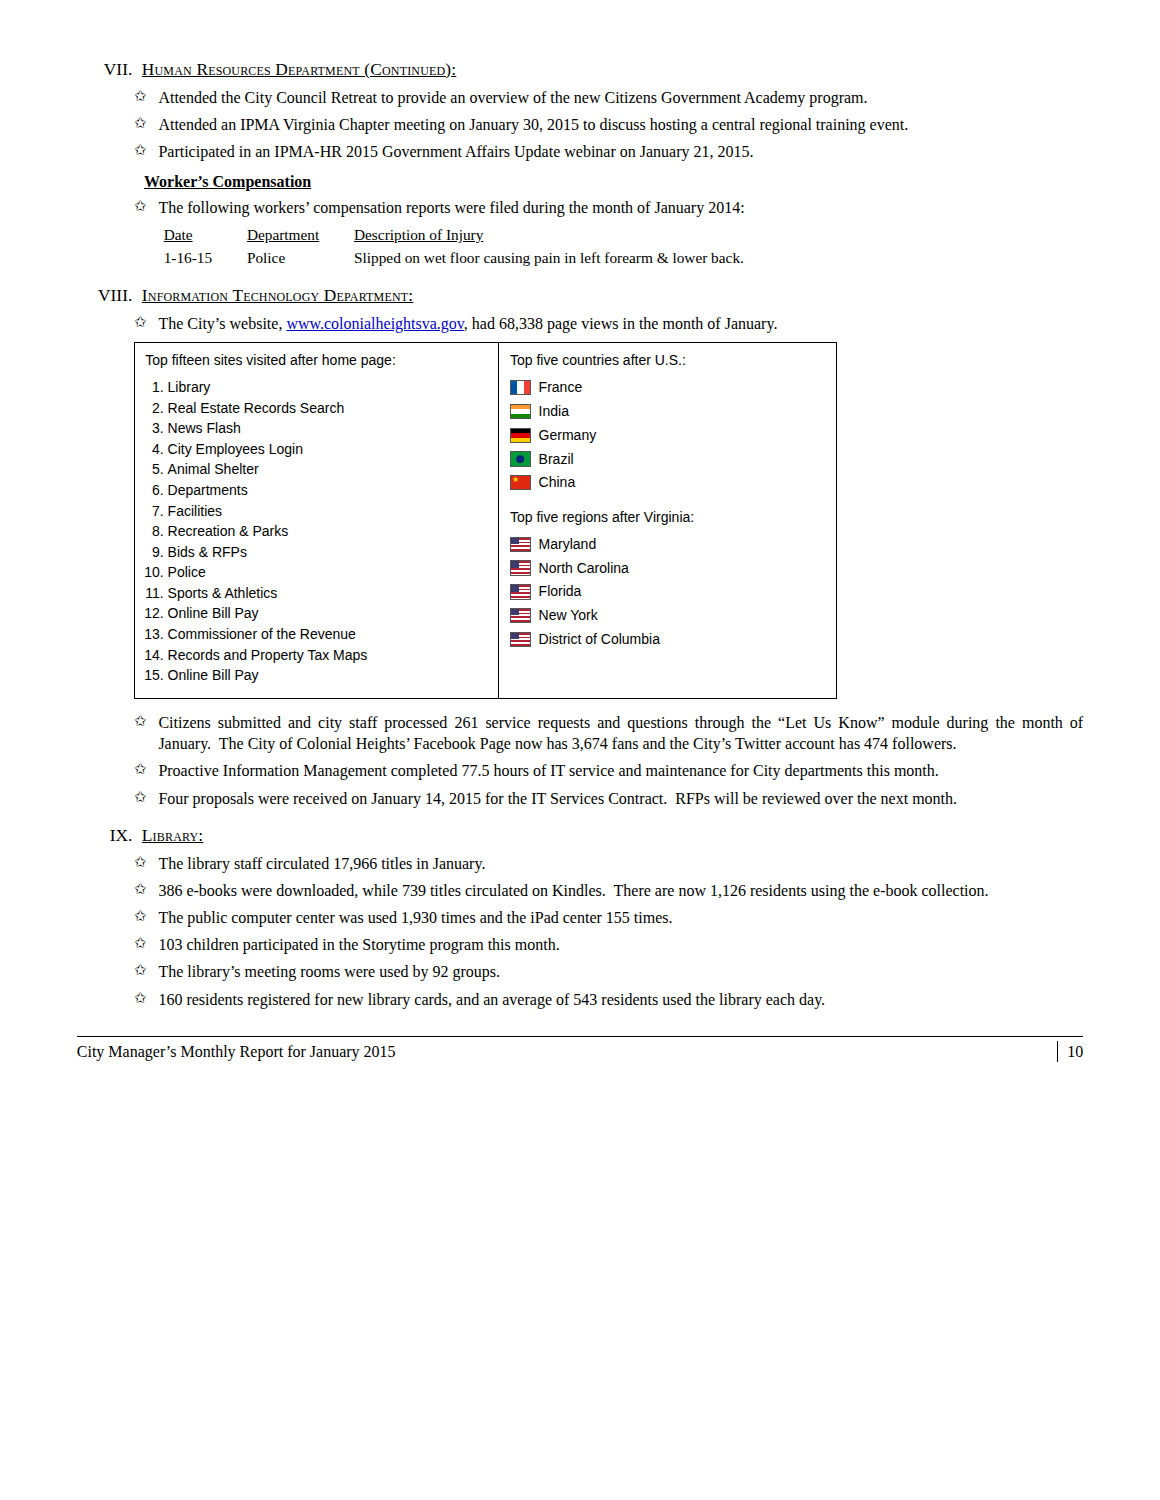VII. Human Resources Department (Continued):
Attended the City Council Retreat to provide an overview of the new Citizens Government Academy program.
Attended an IPMA Virginia Chapter meeting on January 30, 2015 to discuss hosting a central regional training event.
Participated in an IPMA-HR 2015 Government Affairs Update webinar on January 21, 2015.
Worker’s Compensation
The following workers’ compensation reports were filed during the month of January 2014:
| Date | Department | Description of Injury |
| --- | --- | --- |
| 1-16-15 | Police | Slipped on wet floor causing pain in left forearm & lower back. |
VIII. Information Technology Department:
The City’s website, www.colonialheightsva.gov, had 68,338 page views in the month of January.
Top fifteen sites visited after home page:
Library
Real Estate Records Search
News Flash
City Employees Login
Animal Shelter
Departments
Facilities
Recreation & Parks
Bids & RFPs
Police
Sports & Athletics
Online Bill Pay
Commissioner of the Revenue
Records and Property Tax Maps
Online Bill Pay
Top five countries after U.S.:
France
India
Germany
Brazil
China
Top five regions after Virginia:
Maryland
North Carolina
Florida
New York
District of Columbia
Citizens submitted and city staff processed 261 service requests and questions through the “Let Us Know” module during the month of January. The City of Colonial Heights’ Facebook Page now has 3,674 fans and the City’s Twitter account has 474 followers.
Proactive Information Management completed 77.5 hours of IT service and maintenance for City departments this month.
Four proposals were received on January 14, 2015 for the IT Services Contract. RFPs will be reviewed over the next month.
IX. Library:
The library staff circulated 17,966 titles in January.
386 e-books were downloaded, while 739 titles circulated on Kindles. There are now 1,126 residents using the e-book collection.
The public computer center was used 1,930 times and the iPad center 155 times.
103 children participated in the Storytime program this month.
The library’s meeting rooms were used by 92 groups.
160 residents registered for new library cards, and an average of 543 residents used the library each day.
City Manager’s Monthly Report for January 2015
10